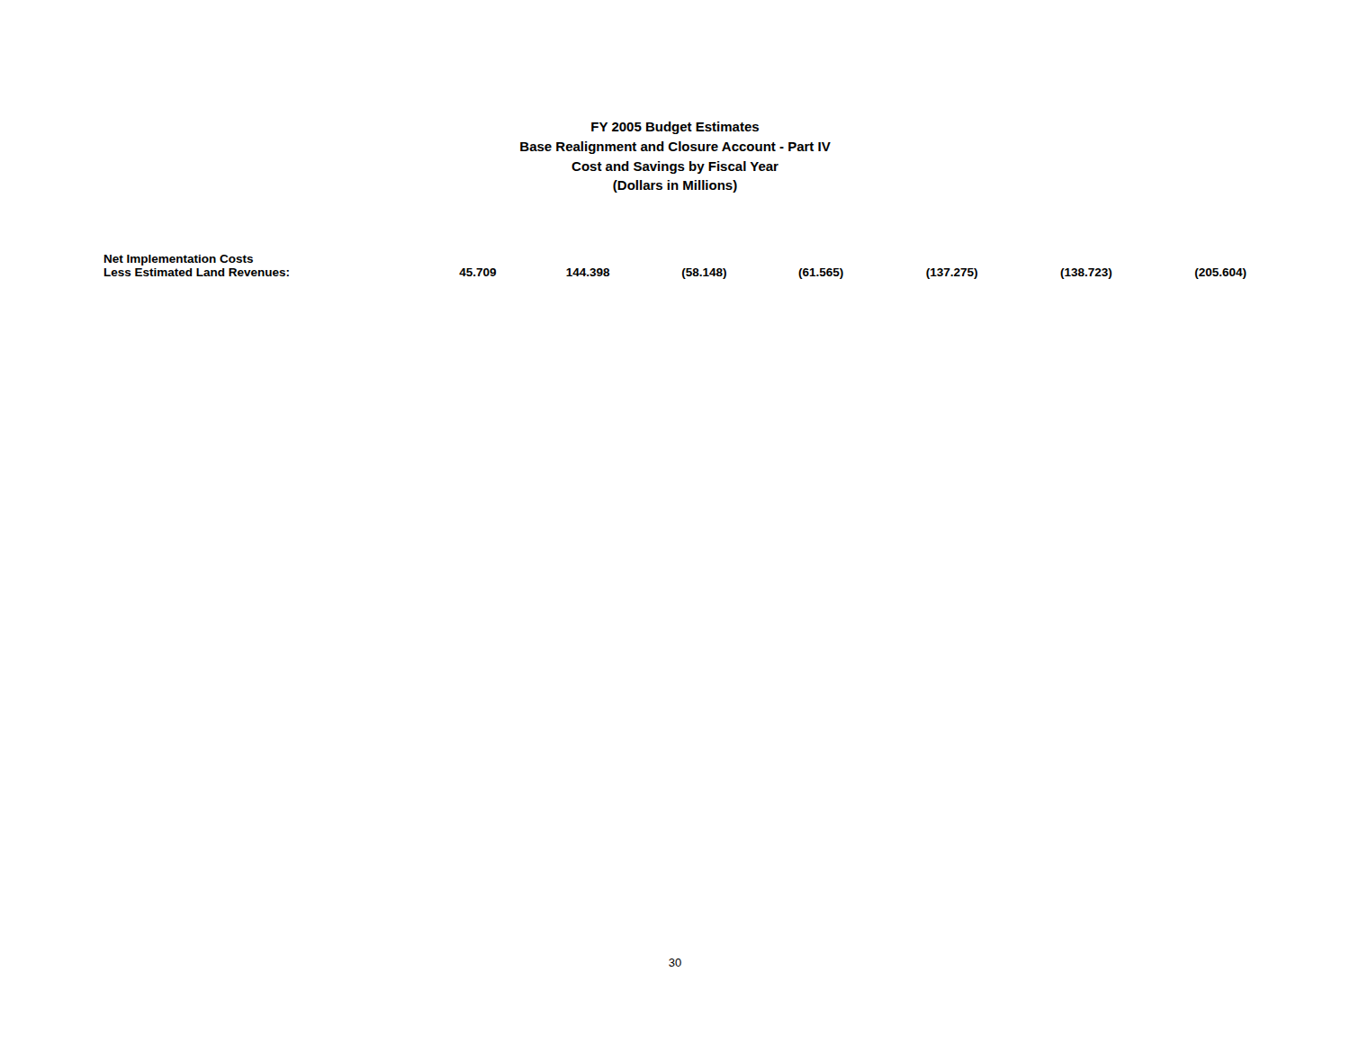FY 2005 Budget Estimates
Base Realignment and Closure Account - Part IV
Cost and Savings by Fiscal Year
(Dollars in Millions)
| Net Implementation Costs | | | | | | | |
| Less Estimated Land Revenues: | 45.709 | 144.398 | (58.148) | (61.565) | (137.275) | (138.723) | (205.604) |
30